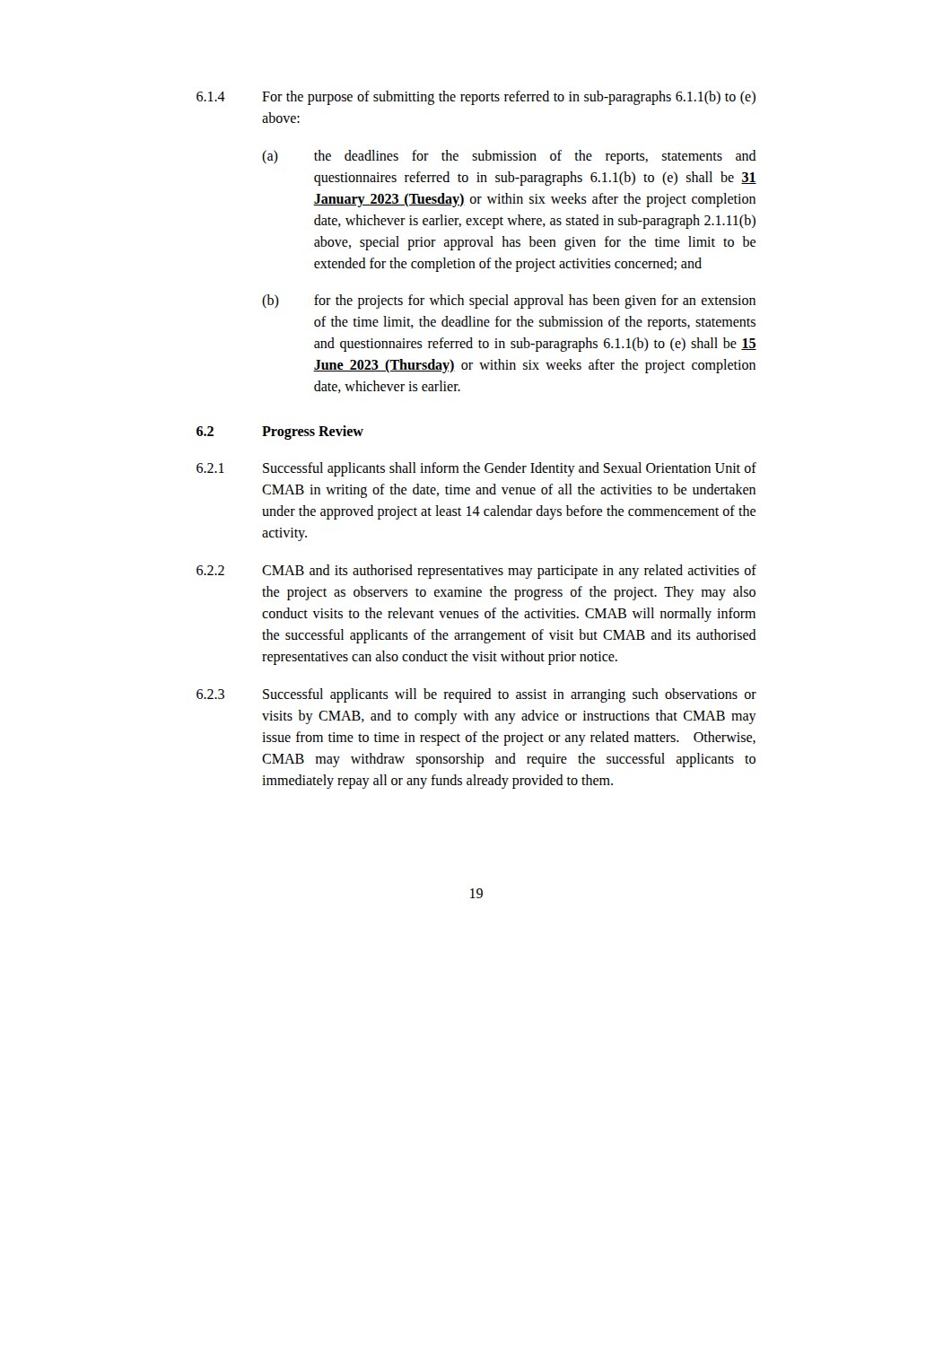6.1.4
For the purpose of submitting the reports referred to in sub-paragraphs 6.1.1(b) to (e) above:
(a)
the deadlines for the submission of the reports, statements and questionnaires referred to in sub-paragraphs 6.1.1(b) to (e) shall be 31 January 2023 (Tuesday) or within six weeks after the project completion date, whichever is earlier, except where, as stated in sub-paragraph 2.1.11(b) above, special prior approval has been given for the time limit to be extended for the completion of the project activities concerned; and
(b)
for the projects for which special approval has been given for an extension of the time limit, the deadline for the submission of the reports, statements and questionnaires referred to in sub-paragraphs 6.1.1(b) to (e) shall be 15 June 2023 (Thursday) or within six weeks after the project completion date, whichever is earlier.
6.2
Progress Review
6.2.1
Successful applicants shall inform the Gender Identity and Sexual Orientation Unit of CMAB in writing of the date, time and venue of all the activities to be undertaken under the approved project at least 14 calendar days before the commencement of the activity.
6.2.2
CMAB and its authorised representatives may participate in any related activities of the project as observers to examine the progress of the project. They may also conduct visits to the relevant venues of the activities. CMAB will normally inform the successful applicants of the arrangement of visit but CMAB and its authorised representatives can also conduct the visit without prior notice.
6.2.3
Successful applicants will be required to assist in arranging such observations or visits by CMAB, and to comply with any advice or instructions that CMAB may issue from time to time in respect of the project or any related matters. Otherwise, CMAB may withdraw sponsorship and require the successful applicants to immediately repay all or any funds already provided to them.
19